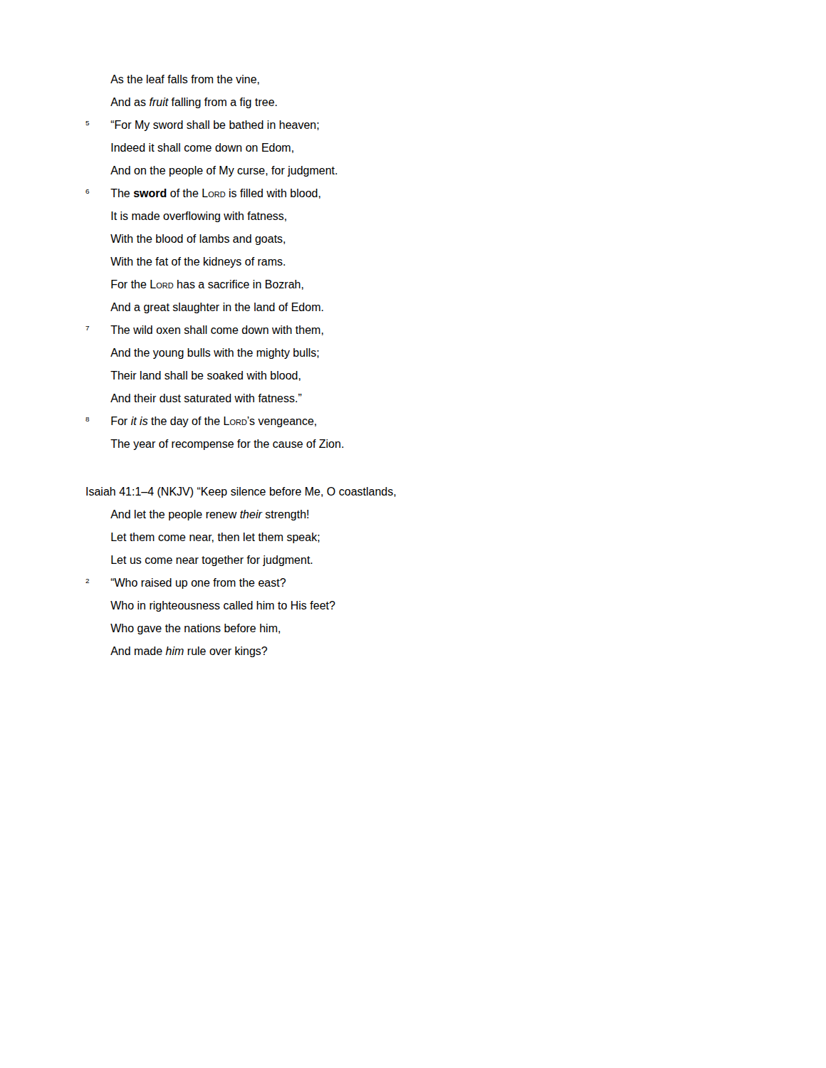As the leaf falls from the vine,
And as fruit falling from a fig tree.
5“For My sword shall be bathed in heaven;
Indeed it shall come down on Edom,
And on the people of My curse, for judgment.
6 The sword of the Lord is filled with blood,
It is made overflowing with fatness,
With the blood of lambs and goats,
With the fat of the kidneys of rams.
For the Lord has a sacrifice in Bozrah,
And a great slaughter in the land of Edom.
7 The wild oxen shall come down with them,
And the young bulls with the mighty bulls;
Their land shall be soaked with blood,
And their dust saturated with fatness.”
8 For it is the day of the Lord’s vengeance,
The year of recompense for the cause of Zion.
Isaiah 41:1–4 (NKJV) “Keep silence before Me, O coastlands,
And let the people renew their strength!
Let them come near, then let them speak;
Let us come near together for judgment.
2“Who raised up one from the east?
Who in righteousness called him to His feet?
Who gave the nations before him,
And made him rule over kings?